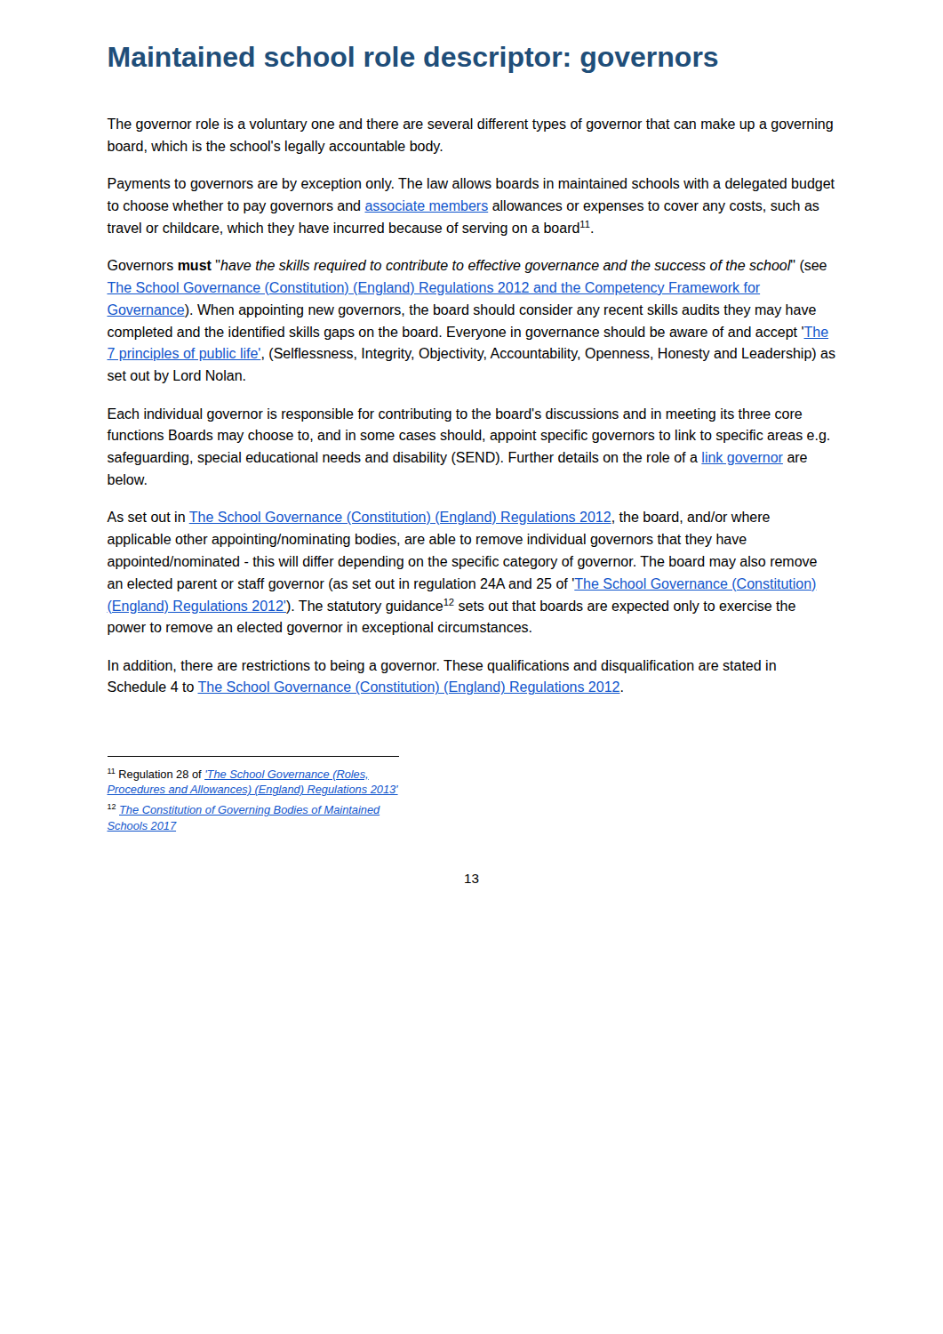Maintained school role descriptor: governors
The governor role is a voluntary one and there are several different types of governor that can make up a governing board, which is the school's legally accountable body.
Payments to governors are by exception only. The law allows boards in maintained schools with a delegated budget to choose whether to pay governors and associate members allowances or expenses to cover any costs, such as travel or childcare, which they have incurred because of serving on a board11.
Governors must "have the skills required to contribute to effective governance and the success of the school" (see The School Governance (Constitution) (England) Regulations 2012 and the Competency Framework for Governance). When appointing new governors, the board should consider any recent skills audits they may have completed and the identified skills gaps on the board. Everyone in governance should be aware of and accept 'The 7 principles of public life', (Selflessness, Integrity, Objectivity, Accountability, Openness, Honesty and Leadership) as set out by Lord Nolan.
Each individual governor is responsible for contributing to the board's discussions and in meeting its three core functions Boards may choose to, and in some cases should, appoint specific governors to link to specific areas e.g. safeguarding, special educational needs and disability (SEND). Further details on the role of a link governor are below.
As set out in The School Governance (Constitution) (England) Regulations 2012, the board, and/or where applicable other appointing/nominating bodies, are able to remove individual governors that they have appointed/nominated - this will differ depending on the specific category of governor. The board may also remove an elected parent or staff governor (as set out in regulation 24A and 25 of 'The School Governance (Constitution) (England) Regulations 2012'). The statutory guidance12 sets out that boards are expected only to exercise the power to remove an elected governor in exceptional circumstances.
In addition, there are restrictions to being a governor. These qualifications and disqualification are stated in Schedule 4 to The School Governance (Constitution) (England) Regulations 2012.
11 Regulation 28 of 'The School Governance (Roles, Procedures and Allowances) (England) Regulations 2013'
12 The Constitution of Governing Bodies of Maintained Schools 2017
13